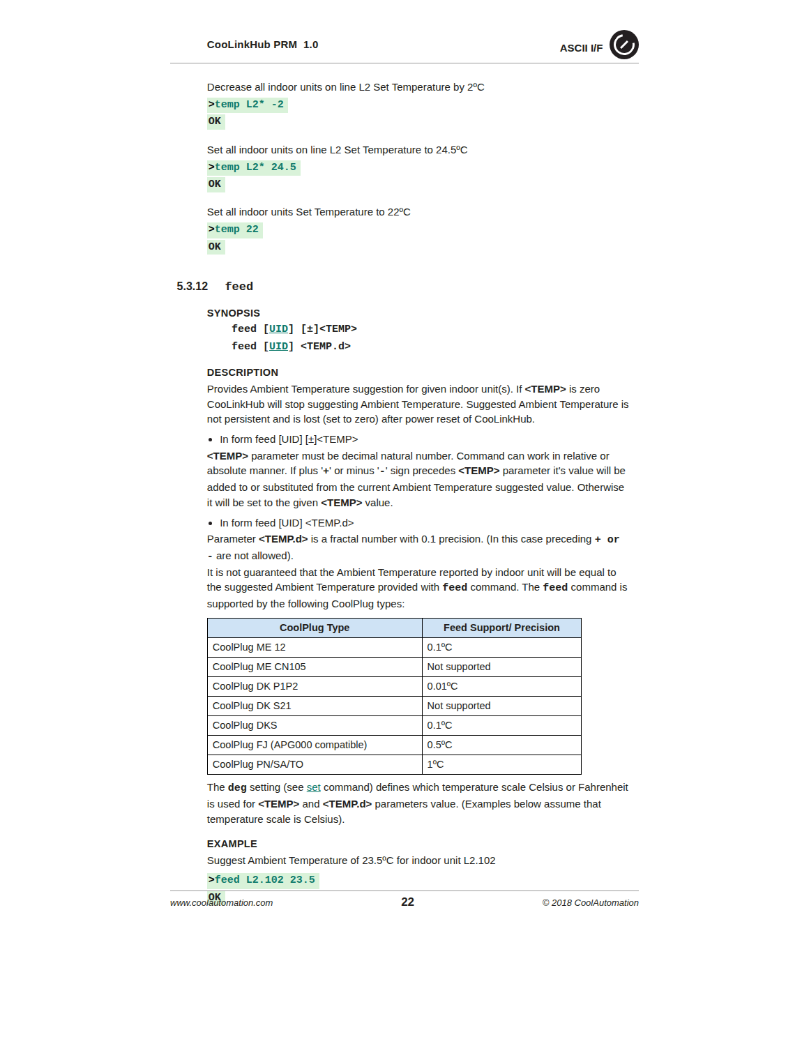CooLinkHub PRM 1.0
ASCII I/F
Decrease all indoor units on line L2 Set Temperature by 2ºC
>temp L2* -2
OK
Set all indoor units on line L2 Set Temperature to 24.5ºC
>temp L2* 24.5
OK
Set all indoor units Set Temperature to 22ºC
>temp 22
OK
5.3.12 feed
SYNOPSIS
feed [UID] [±]<TEMP>
feed [UID] <TEMP.d>
DESCRIPTION
Provides Ambient Temperature suggestion for given indoor unit(s). If <TEMP> is zero CooLinkHub will stop suggesting Ambient Temperature. Suggested Ambient Temperature is not persistent and is lost (set to zero) after power reset of CooLinkHub.
In form feed [UID] [±]<TEMP>
<TEMP> parameter must be decimal natural number. Command can work in relative or absolute manner. If plus '+' or minus '-' sign precedes <TEMP> parameter it's value will be added to or substituted from the current Ambient Temperature suggested value. Otherwise it will be set to the given <TEMP> value.
In form feed [UID] <TEMP.d>
Parameter <TEMP.d> is a fractal number with 0.1 precision. (In this case preceding + or - are not allowed).
It is not guaranteed that the Ambient Temperature reported by indoor unit will be equal to the suggested Ambient Temperature provided with feed command. The feed command is supported by the following CoolPlug types:
| CoolPlug Type | Feed Support/ Precision |
| --- | --- |
| CoolPlug ME 12 | 0.1ºC |
| CoolPlug ME CN105 | Not supported |
| CoolPlug DK P1P2 | 0.01ºC |
| CoolPlug DK S21 | Not supported |
| CoolPlug DKS | 0.1ºC |
| CoolPlug FJ (APG000 compatible) | 0.5ºC |
| CoolPlug PN/SA/TO | 1ºC |
The deg setting (see set command) defines which temperature scale Celsius or Fahrenheit is used for <TEMP> and <TEMP.d> parameters value. (Examples below assume that temperature scale is Celsius).
EXAMPLE
Suggest Ambient Temperature of 23.5ºC for indoor unit L2.102
>feed L2.102 23.5
OK
www.coolautomation.com 22 © 2018 CoolAutomation